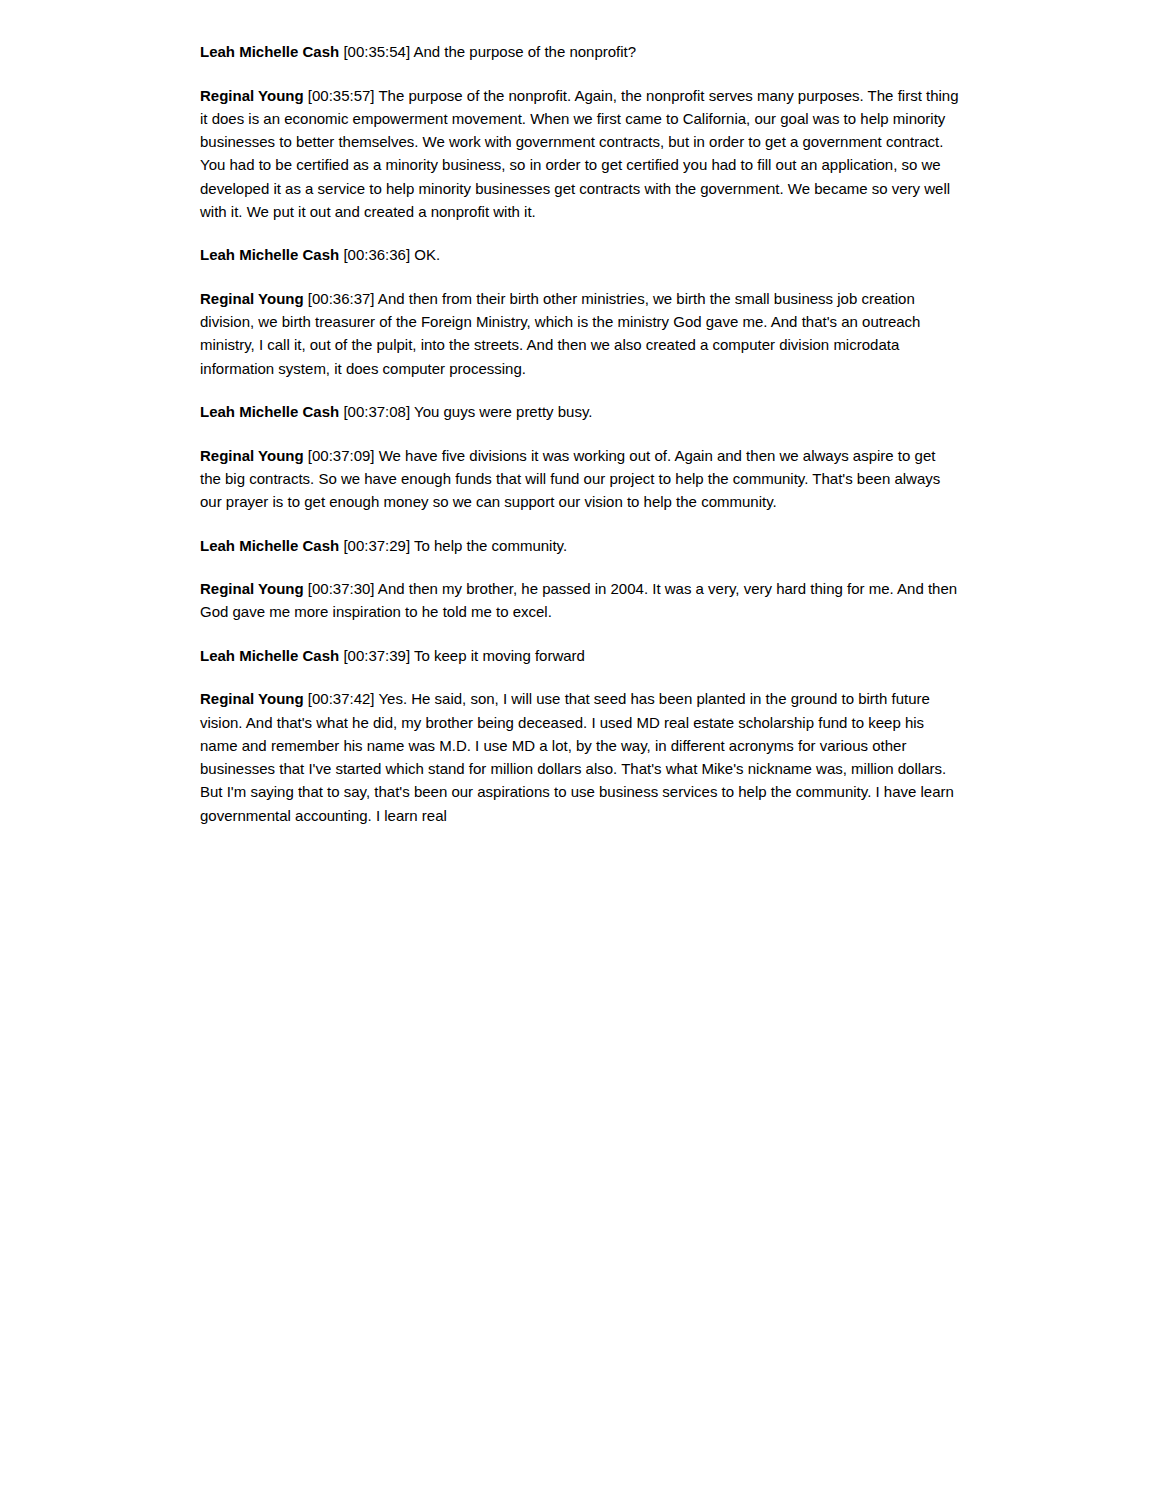Leah Michelle Cash [00:35:54] And the purpose of the nonprofit?
Reginal Young [00:35:57] The purpose of the nonprofit. Again, the nonprofit serves many purposes. The first thing it does is an economic empowerment movement. When we first came to California, our goal was to help minority businesses to better themselves. We work with government contracts, but in order to get a government contract. You had to be certified as a minority business, so in order to get certified you had to fill out an application, so we developed it as a service to help minority businesses get contracts with the government. We became so very well with it. We put it out and created a nonprofit with it.
Leah Michelle Cash [00:36:36] OK.
Reginal Young [00:36:37] And then from their birth other ministries, we birth the small business job creation division, we birth treasurer of the Foreign Ministry, which is the ministry God gave me. And that's an outreach ministry, I call it, out of the pulpit, into the streets. And then we also created a computer division microdata information system, it does computer processing.
Leah Michelle Cash [00:37:08] You guys were pretty busy.
Reginal Young [00:37:09] We have five divisions it was working out of. Again and then we always aspire to get the big contracts. So we have enough funds that will fund our project to help the community. That's been always our prayer is to get enough money so we can support our vision to help the community.
Leah Michelle Cash [00:37:29] To help the community.
Reginal Young [00:37:30] And then my brother, he passed in 2004. It was a very, very hard thing for me. And then God gave me more inspiration to he told me to excel.
Leah Michelle Cash [00:37:39] To keep it moving forward
Reginal Young [00:37:42] Yes. He said, son, I will use that seed has been planted in the ground to birth future vision. And that's what he did, my brother being deceased. I used MD real estate scholarship fund to keep his name and remember his name was M.D. I use MD a lot, by the way, in different acronyms for various other businesses that I've started which stand for million dollars also. That's what Mike's nickname was, million dollars. But I'm saying that to say, that's been our aspirations to use business services to help the community. I have learn governmental accounting. I learn real